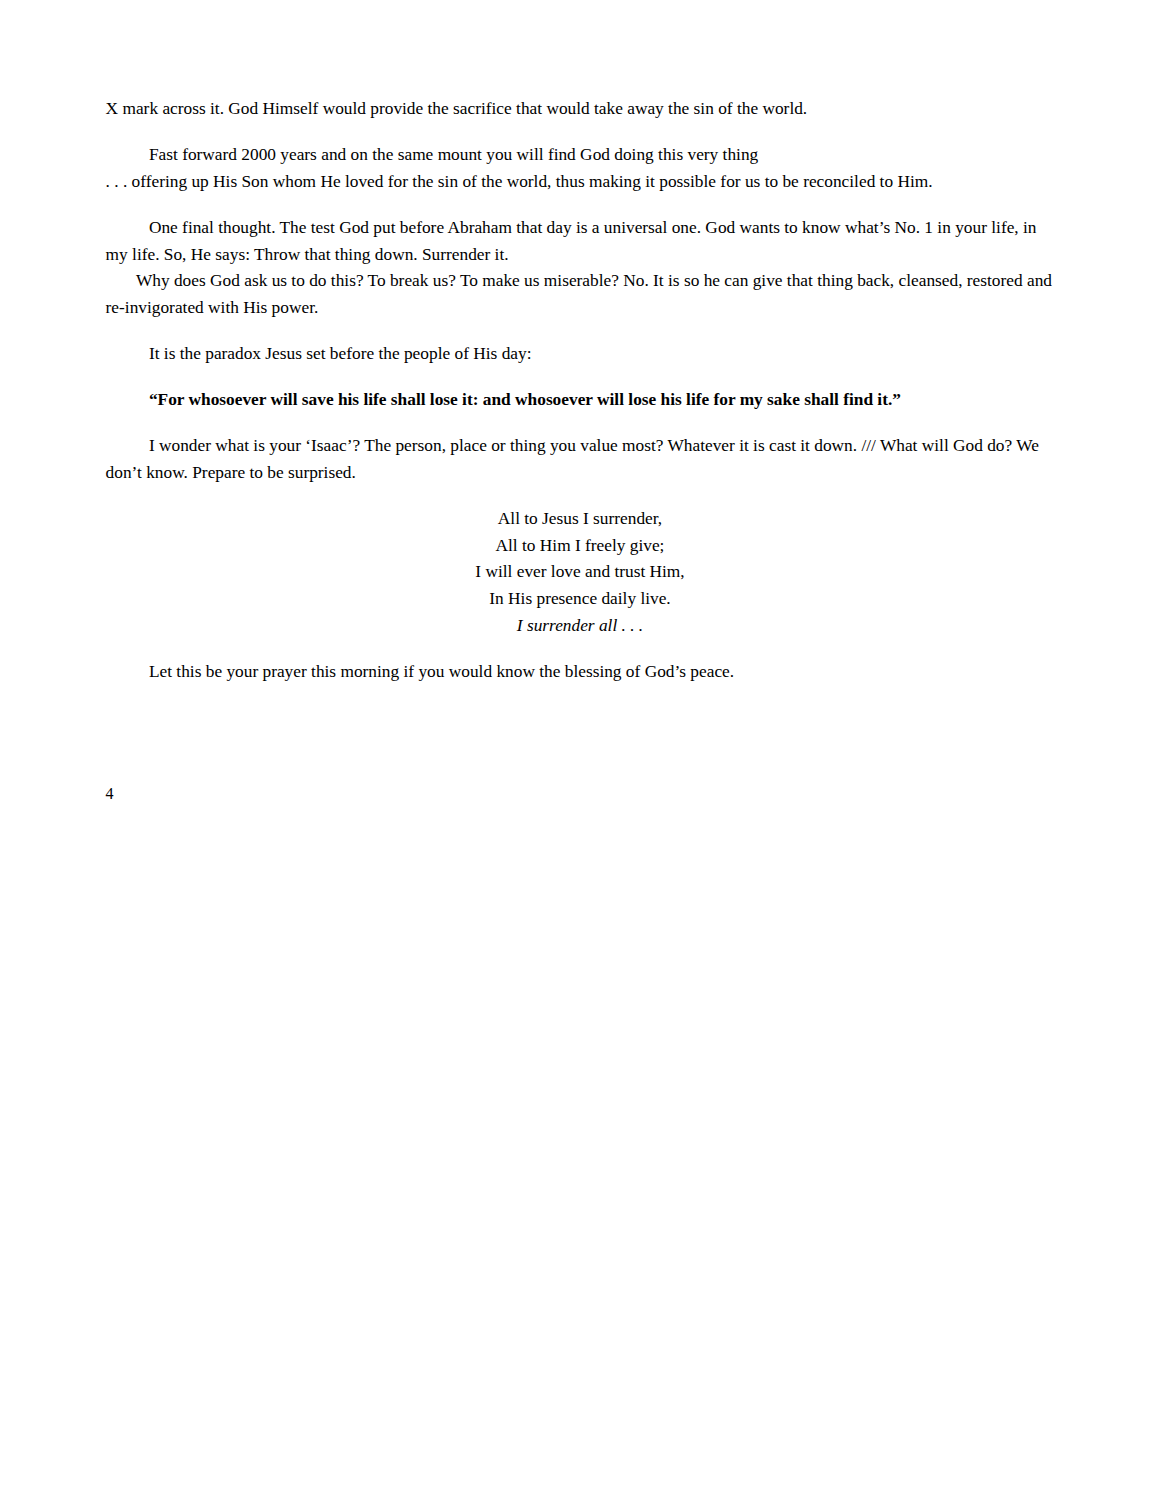X mark across it. God Himself would provide the sacrifice that would take away the sin of the world.
Fast forward 2000 years and on the same mount you will find God doing this very thing
. . . offering up His Son whom He loved for the sin of the world, thus making it possible for us to be reconciled to Him.
One final thought. The test God put before Abraham that day is a universal one. God wants to know what’s No. 1 in your life, in my life. So, He says: Throw that thing down. Surrender it.
Why does God ask us to do this? To break us? To make us miserable? No. It is so he can give that thing back, cleansed, restored and re-invigorated with His power.
It is the paradox Jesus set before the people of His day:
“For whosoever will save his life shall lose it: and whosoever will lose his life for my sake shall find it.”
I wonder what is your ‘Isaac’? The person, place or thing you value most? Whatever it is cast it down. /// What will God do? We don’t know. Prepare to be surprised.
All to Jesus I surrender,
All to Him I freely give;
I will ever love and trust Him,
In His presence daily live.
I surrender all . . .
Let this be your prayer this morning if you would know the blessing of God’s peace.
4